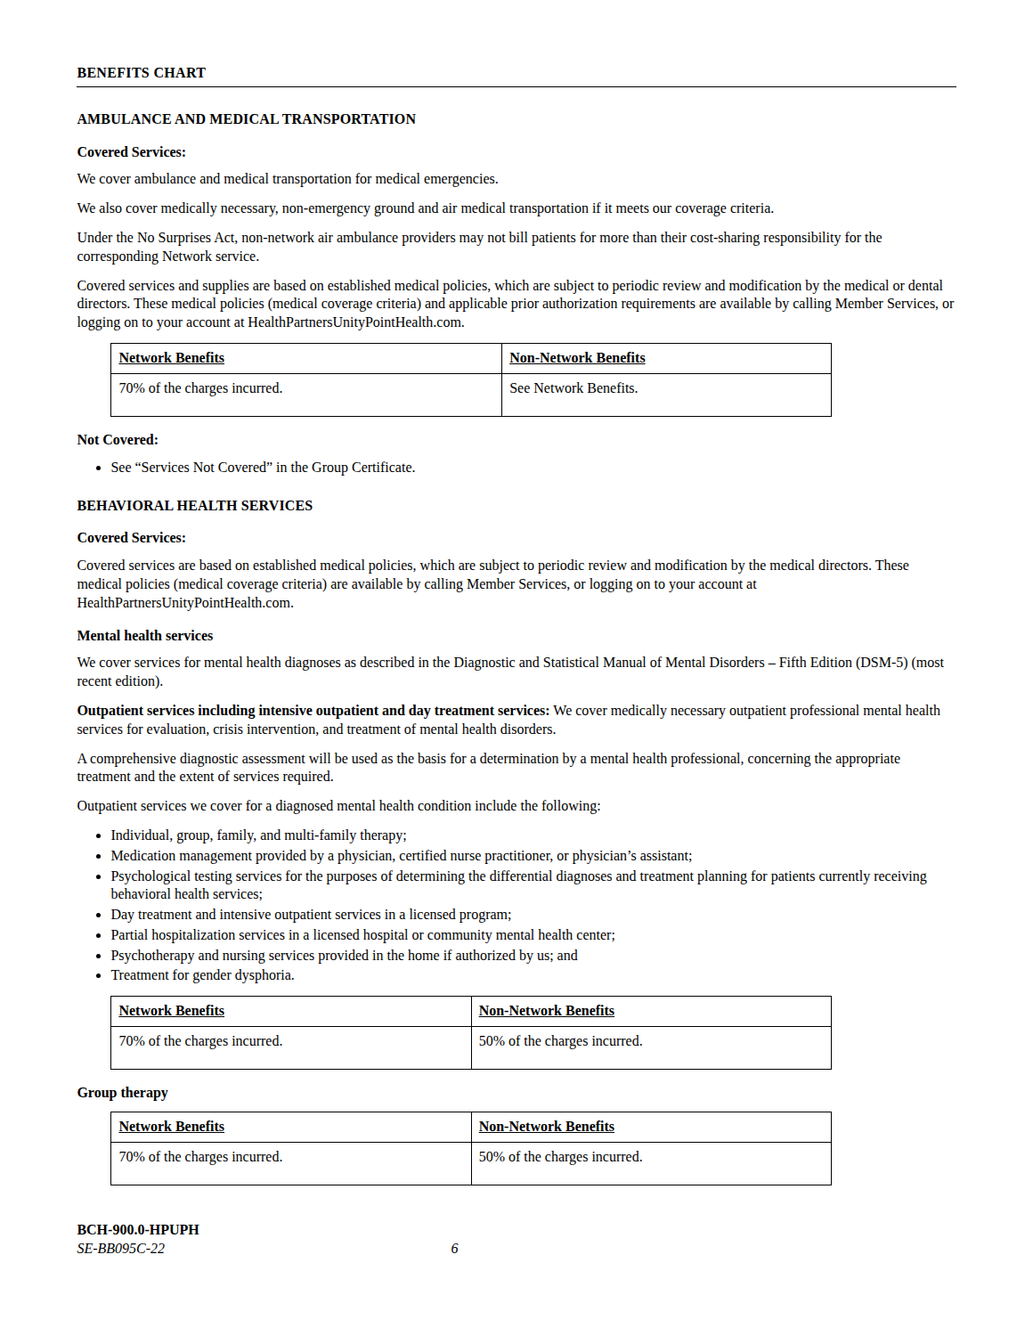BENEFITS CHART
AMBULANCE AND MEDICAL TRANSPORTATION
Covered Services:
We cover ambulance and medical transportation for medical emergencies.
We also cover medically necessary, non-emergency ground and air medical transportation if it meets our coverage criteria.
Under the No Surprises Act, non-network air ambulance providers may not bill patients for more than their cost-sharing responsibility for the corresponding Network service.
Covered services and supplies are based on established medical policies, which are subject to periodic review and modification by the medical or dental directors. These medical policies (medical coverage criteria) and applicable prior authorization requirements are available by calling Member Services, or logging on to your account at HealthPartnersUnityPointHealth.com.
| Network Benefits | Non-Network Benefits |
| --- | --- |
| 70% of the charges incurred. | See Network Benefits. |
Not Covered:
See “Services Not Covered” in the Group Certificate.
BEHAVIORAL HEALTH SERVICES
Covered Services:
Covered services are based on established medical policies, which are subject to periodic review and modification by the medical directors. These medical policies (medical coverage criteria) are available by calling Member Services, or logging on to your account at HealthPartnersUnityPointHealth.com.
Mental health services
We cover services for mental health diagnoses as described in the Diagnostic and Statistical Manual of Mental Disorders – Fifth Edition (DSM-5) (most recent edition).
Outpatient services including intensive outpatient and day treatment services: We cover medically necessary outpatient professional mental health services for evaluation, crisis intervention, and treatment of mental health disorders.
A comprehensive diagnostic assessment will be used as the basis for a determination by a mental health professional, concerning the appropriate treatment and the extent of services required.
Outpatient services we cover for a diagnosed mental health condition include the following:
Individual, group, family, and multi-family therapy;
Medication management provided by a physician, certified nurse practitioner, or physician’s assistant;
Psychological testing services for the purposes of determining the differential diagnoses and treatment planning for patients currently receiving behavioral health services;
Day treatment and intensive outpatient services in a licensed program;
Partial hospitalization services in a licensed hospital or community mental health center;
Psychotherapy and nursing services provided in the home if authorized by us; and
Treatment for gender dysphoria.
| Network Benefits | Non-Network Benefits |
| --- | --- |
| 70% of the charges incurred. | 50% of the charges incurred. |
Group therapy
| Network Benefits | Non-Network Benefits |
| --- | --- |
| 70% of the charges incurred. | 50% of the charges incurred. |
BCH-900.0-HPUPH
SE-BB095C-226